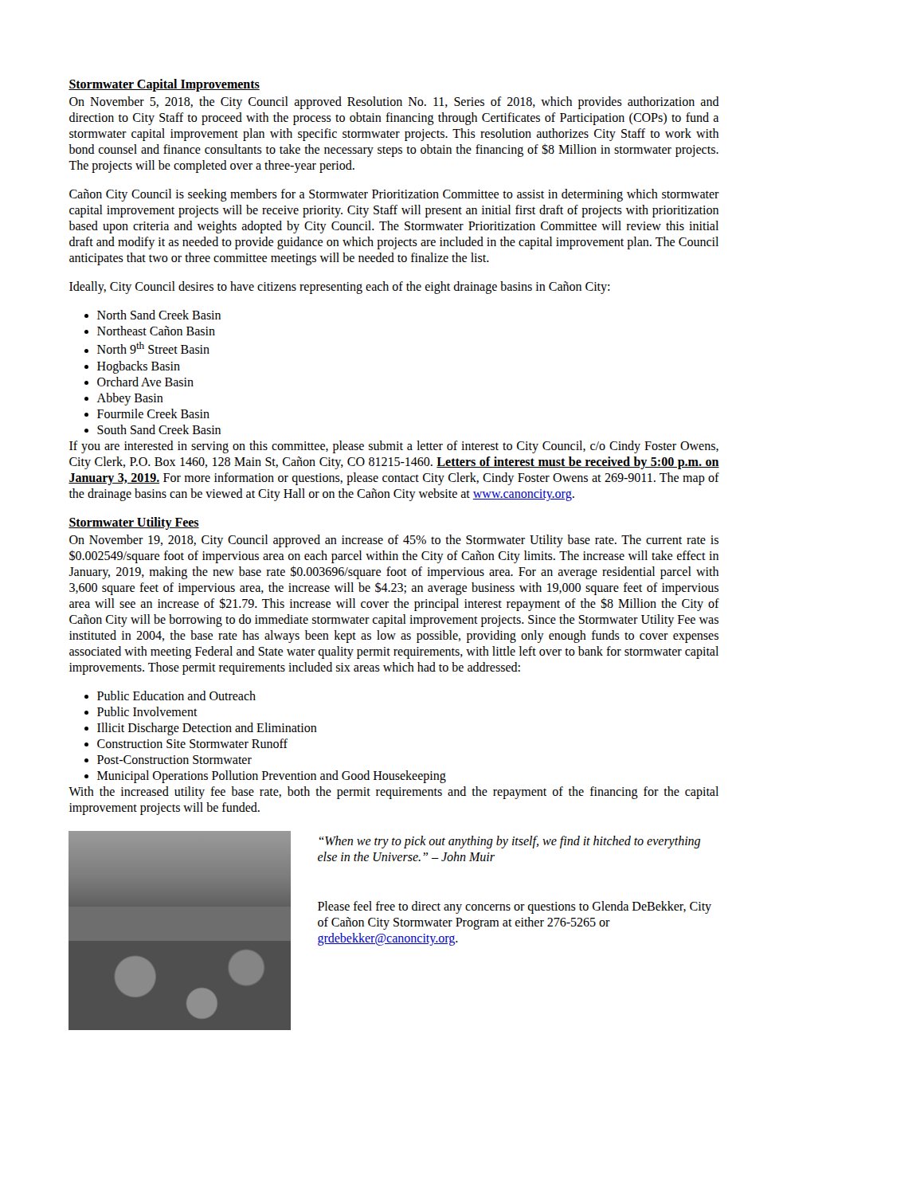Stormwater Capital Improvements
On November 5, 2018, the City Council approved Resolution No. 11, Series of 2018, which provides authorization and direction to City Staff to proceed with the process to obtain financing through Certificates of Participation (COPs) to fund a stormwater capital improvement plan with specific stormwater projects. This resolution authorizes City Staff to work with bond counsel and finance consultants to take the necessary steps to obtain the financing of $8 Million in stormwater projects. The projects will be completed over a three-year period.
Cañon City Council is seeking members for a Stormwater Prioritization Committee to assist in determining which stormwater capital improvement projects will be receive priority. City Staff will present an initial first draft of projects with prioritization based upon criteria and weights adopted by City Council. The Stormwater Prioritization Committee will review this initial draft and modify it as needed to provide guidance on which projects are included in the capital improvement plan. The Council anticipates that two or three committee meetings will be needed to finalize the list.
Ideally, City Council desires to have citizens representing each of the eight drainage basins in Cañon City:
North Sand Creek Basin
Northeast Cañon Basin
North 9th Street Basin
Hogbacks Basin
Orchard Ave Basin
Abbey Basin
Fourmile Creek Basin
South Sand Creek Basin
If you are interested in serving on this committee, please submit a letter of interest to City Council, c/o Cindy Foster Owens, City Clerk, P.O. Box 1460, 128 Main St, Cañon City, CO 81215-1460. Letters of interest must be received by 5:00 p.m. on January 3, 2019. For more information or questions, please contact City Clerk, Cindy Foster Owens at 269-9011. The map of the drainage basins can be viewed at City Hall or on the Cañon City website at www.canoncity.org.
Stormwater Utility Fees
On November 19, 2018, City Council approved an increase of 45% to the Stormwater Utility base rate. The current rate is $0.002549/square foot of impervious area on each parcel within the City of Cañon City limits. The increase will take effect in January, 2019, making the new base rate $0.003696/square foot of impervious area. For an average residential parcel with 3,600 square feet of impervious area, the increase will be $4.23; an average business with 19,000 square feet of impervious area will see an increase of $21.79. This increase will cover the principal interest repayment of the $8 Million the City of Cañon City will be borrowing to do immediate stormwater capital improvement projects. Since the Stormwater Utility Fee was instituted in 2004, the base rate has always been kept as low as possible, providing only enough funds to cover expenses associated with meeting Federal and State water quality permit requirements, with little left over to bank for stormwater capital improvements. Those permit requirements included six areas which had to be addressed:
Public Education and Outreach
Public Involvement
Illicit Discharge Detection and Elimination
Construction Site Stormwater Runoff
Post-Construction Stormwater
Municipal Operations Pollution Prevention and Good Housekeeping
With the increased utility fee base rate, both the permit requirements and the repayment of the financing for the capital improvement projects will be funded.
“When we try to pick out anything by itself, we find it hitched to everything else in the Universe.” – John Muir
Please feel free to direct any concerns or questions to Glenda DeBekker, City of Cañon City Stormwater Program at either 276-5265 or grdebekker@canoncity.org.